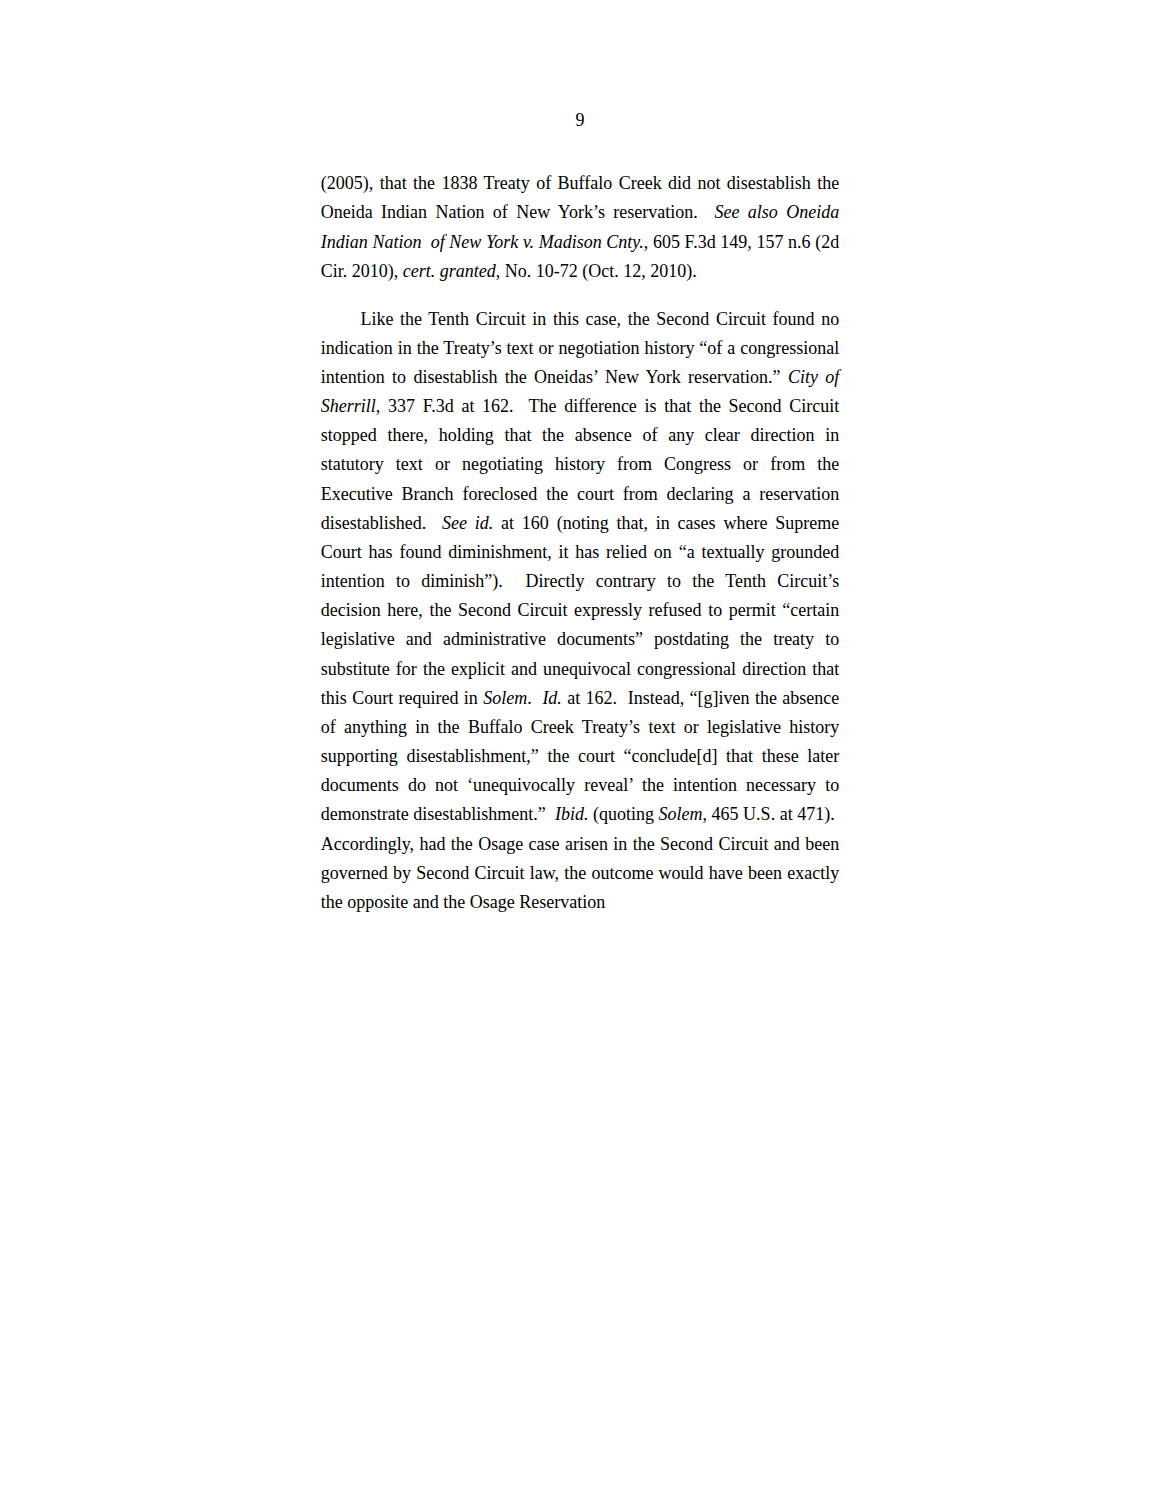9
(2005), that the 1838 Treaty of Buffalo Creek did not disestablish the Oneida Indian Nation of New York’s reservation. See also Oneida Indian Nation of New York v. Madison Cnty., 605 F.3d 149, 157 n.6 (2d Cir. 2010), cert. granted, No. 10-72 (Oct. 12, 2010).
Like the Tenth Circuit in this case, the Second Circuit found no indication in the Treaty’s text or negotiation history “of a congressional intention to disestablish the Oneidas’ New York reservation.” City of Sherrill, 337 F.3d at 162. The difference is that the Second Circuit stopped there, holding that the absence of any clear direction in statutory text or negotiating history from Congress or from the Executive Branch foreclosed the court from declaring a reservation disestablished. See id. at 160 (noting that, in cases where Supreme Court has found diminishment, it has relied on “a textually grounded intention to diminish”). Directly contrary to the Tenth Circuit’s decision here, the Second Circuit expressly refused to permit “certain legislative and administrative documents” postdating the treaty to substitute for the explicit and unequivocal congressional direction that this Court required in Solem. Id. at 162. Instead, “[g]iven the absence of anything in the Buffalo Creek Treaty’s text or legislative history supporting disestablishment,” the court “conclude[d] that these later documents do not ‘unequivocally reveal’ the intention necessary to demonstrate disestablishment.” Ibid. (quoting Solem, 465 U.S. at 471). Accordingly, had the Osage case arisen in the Second Circuit and been governed by Second Circuit law, the outcome would have been exactly the opposite and the Osage Reservation